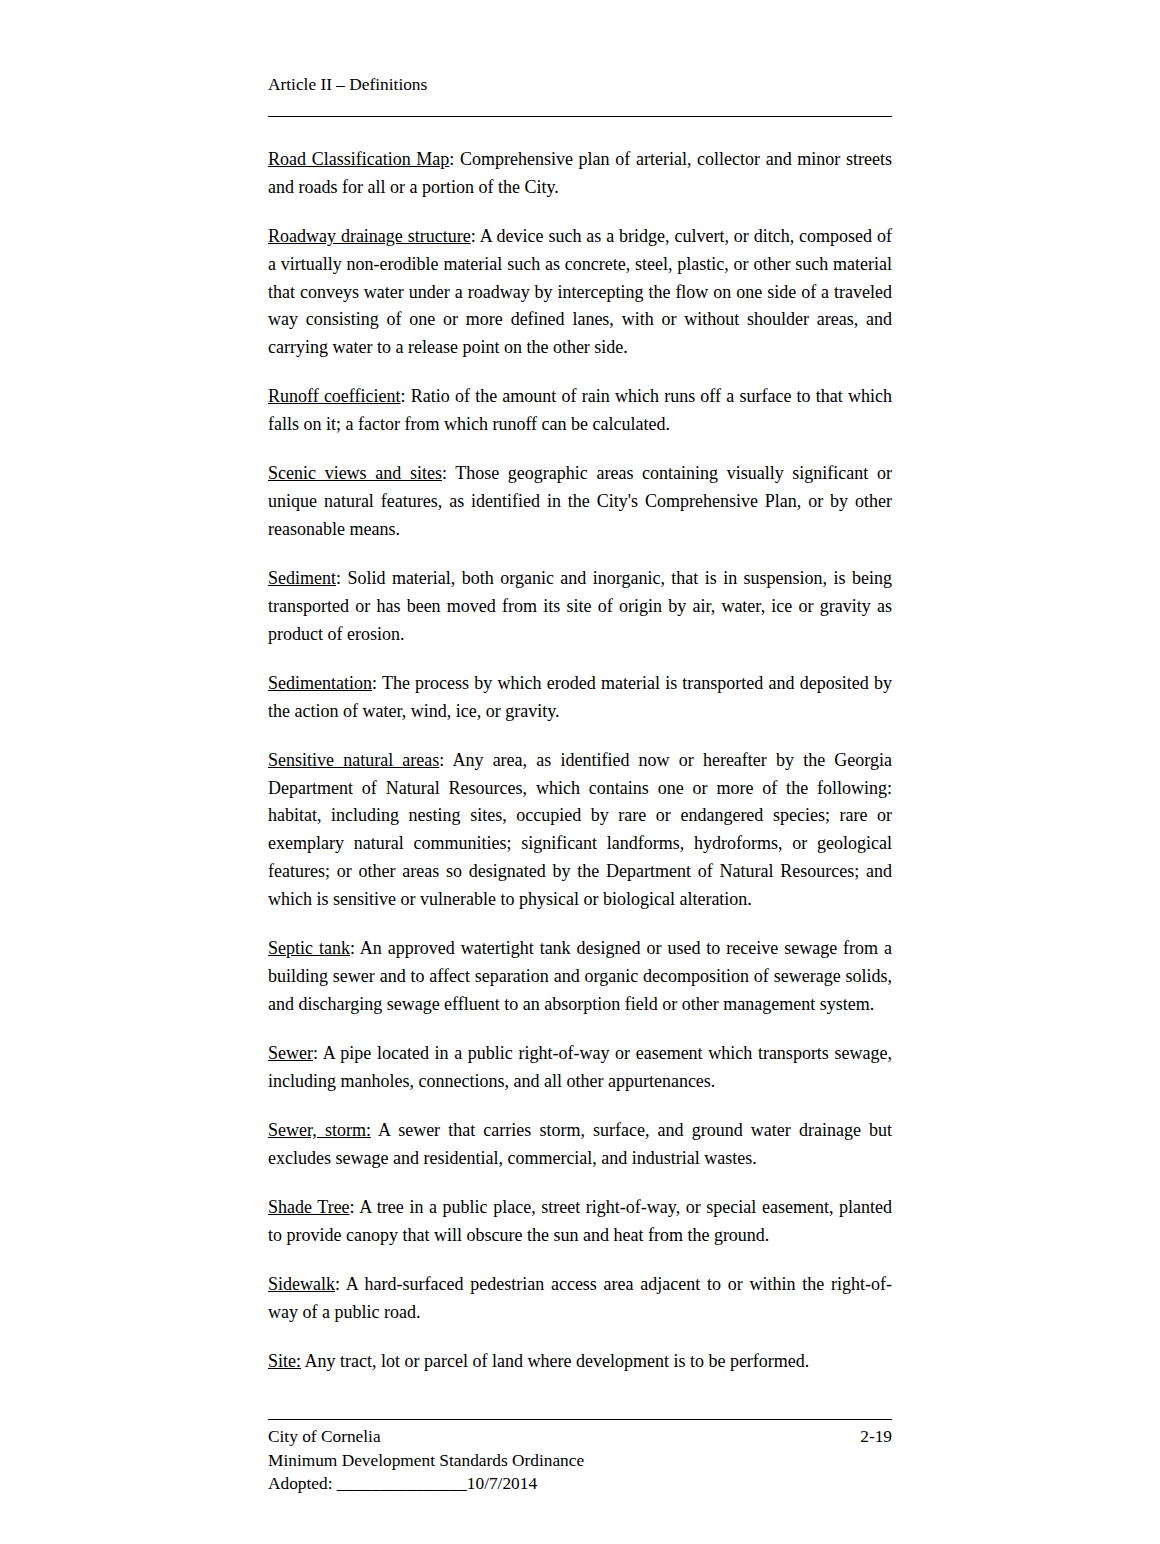Article II – Definitions
Road Classification Map: Comprehensive plan of arterial, collector and minor streets and roads for all or a portion of the City.
Roadway drainage structure: A device such as a bridge, culvert, or ditch, composed of a virtually non-erodible material such as concrete, steel, plastic, or other such material that conveys water under a roadway by intercepting the flow on one side of a traveled way consisting of one or more defined lanes, with or without shoulder areas, and carrying water to a release point on the other side.
Runoff coefficient: Ratio of the amount of rain which runs off a surface to that which falls on it; a factor from which runoff can be calculated.
Scenic views and sites: Those geographic areas containing visually significant or unique natural features, as identified in the City's Comprehensive Plan, or by other reasonable means.
Sediment: Solid material, both organic and inorganic, that is in suspension, is being transported or has been moved from its site of origin by air, water, ice or gravity as product of erosion.
Sedimentation: The process by which eroded material is transported and deposited by the action of water, wind, ice, or gravity.
Sensitive natural areas: Any area, as identified now or hereafter by the Georgia Department of Natural Resources, which contains one or more of the following: habitat, including nesting sites, occupied by rare or endangered species; rare or exemplary natural communities; significant landforms, hydroforms, or geological features; or other areas so designated by the Department of Natural Resources; and which is sensitive or vulnerable to physical or biological alteration.
Septic tank: An approved watertight tank designed or used to receive sewage from a building sewer and to affect separation and organic decomposition of sewerage solids, and discharging sewage effluent to an absorption field or other management system.
Sewer: A pipe located in a public right-of-way or easement which transports sewage, including manholes, connections, and all other appurtenances.
Sewer, storm: A sewer that carries storm, surface, and ground water drainage but excludes sewage and residential, commercial, and industrial wastes.
Shade Tree: A tree in a public place, street right-of-way, or special easement, planted to provide canopy that will obscure the sun and heat from the ground.
Sidewalk: A hard-surfaced pedestrian access area adjacent to or within the right-of-way of a public road.
Site: Any tract, lot or parcel of land where development is to be performed.
City of Cornelia
Minimum Development Standards Ordinance
Adopted: _______________10/7/2014
2-19